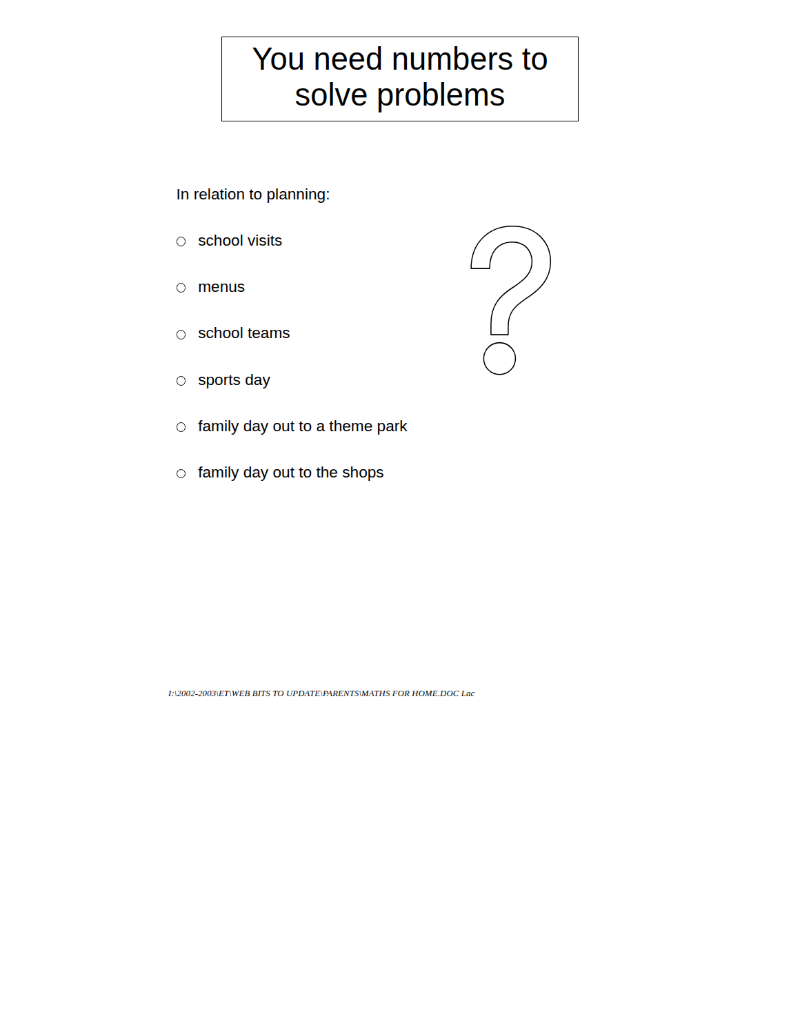You need numbers to solve problems
In relation to planning:
school visits
menus
school teams
sports day
family day out to a theme park
family day out to the shops
I:\2002-2003\ET\WEB BITS TO UPDATE\PARENTS\MATHS FOR HOME.DOC Lac